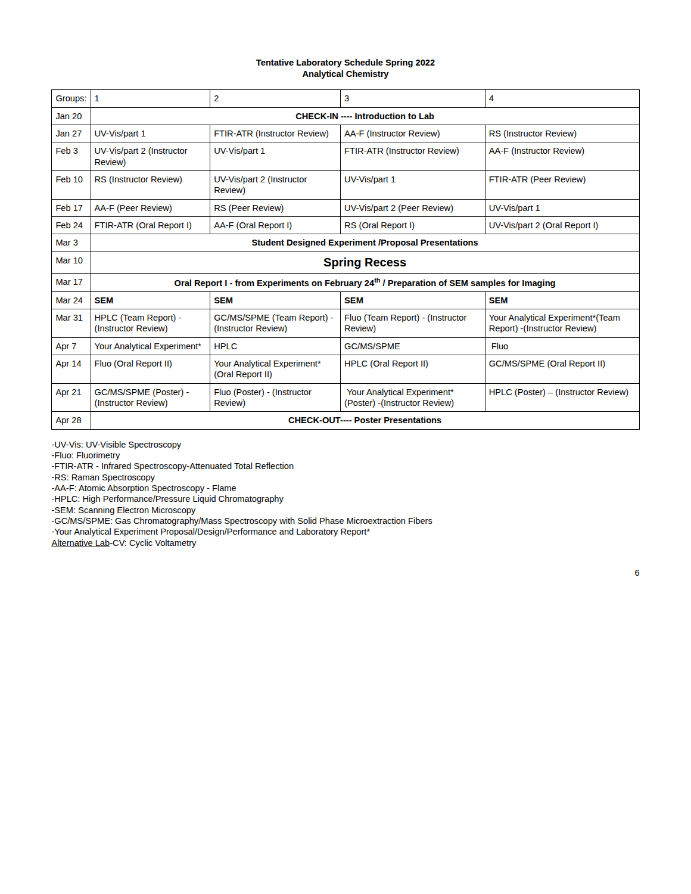Tentative Laboratory Schedule Spring 2022
Analytical Chemistry
| Groups: | 1 | 2 | 3 | 4 |
| Jan 20 | CHECK-IN ---- Introduction to Lab |
| Jan 27 | UV-Vis/part 1 | FTIR-ATR (Instructor Review) | AA-F (Instructor Review) | RS (Instructor Review) |
| Feb 3 | UV-Vis/part 2 (Instructor Review) | UV-Vis/part 1 | FTIR-ATR (Instructor Review) | AA-F (Instructor Review) |
| Feb 10 | RS (Instructor Review) | UV-Vis/part 2 (Instructor Review) | UV-Vis/part 1 | FTIR-ATR (Peer Review) |
| Feb 17 | AA-F (Peer Review) | RS (Peer Review) | UV-Vis/part 2 (Peer Review) | UV-Vis/part 1 |
| Feb 24 | FTIR-ATR (Oral Report I) | AA-F (Oral Report I) | RS (Oral Report I) | UV-Vis/part 2 (Oral Report I) |
| Mar 3 | Student Designed Experiment /Proposal Presentations |
| Mar 10 | Spring Recess |
| Mar 17 | Oral Report I - from Experiments on February 24 th / Preparation of SEM samples for Imaging |
| Mar 24 | SEM | SEM | SEM | SEM |
| Mar 31 | HPLC (Team Report) - (Instructor Review) | GC/MS/SPME (Team Report) -(Instructor Review) | Fluo (Team Report) - (Instructor Review) | Your Analytical Experiment*(Team Report) -(Instructor Review) |
| Apr 7 | Your Analytical Experiment* | HPLC | GC/MS/SPME | Fluo |
| Apr 14 | Fluo (Oral Report II) | Your Analytical Experiment* (Oral Report II) | HPLC (Oral Report II) | GC/MS/SPME (Oral Report II) |
| Apr 21 | GC/MS/SPME (Poster) - (Instructor Review) | Fluo (Poster) - (Instructor Review) | Your Analytical Experiment* (Poster) -(Instructor Review) | HPLC (Poster) – (Instructor Review) |
| Apr 28 | CHECK-OUT---- Poster Presentations |
-UV-Vis: UV-Visible Spectroscopy
-Fluo: Fluorimetry
-FTIR-ATR - Infrared Spectroscopy-Attenuated Total Reflection
-RS: Raman Spectroscopy
-AA-F: Atomic Absorption Spectroscopy - Flame
-HPLC: High Performance/Pressure Liquid Chromatography
-SEM: Scanning Electron Microscopy
-GC/MS/SPME: Gas Chromatography/Mass Spectroscopy with Solid Phase Microextraction Fibers
-Your Analytical Experiment Proposal/Design/Performance and Laboratory Report*
Alternative Lab-CV: Cyclic Voltametry
6